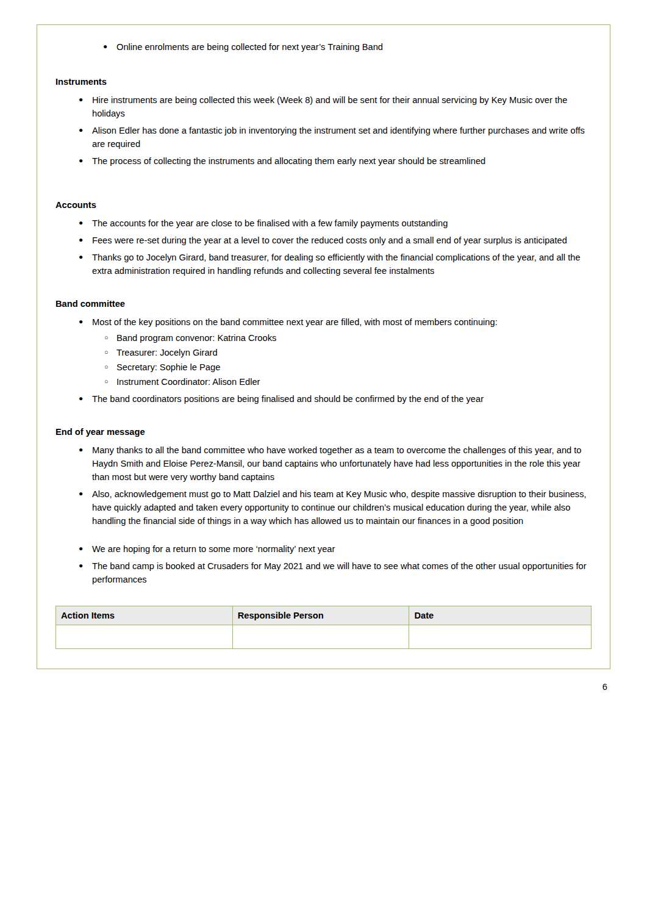Online enrolments are being collected for next year’s Training Band
Instruments
Hire instruments are being collected this week (Week 8) and will be sent for their annual servicing by Key Music over the holidays
Alison Edler has done a fantastic job in inventorying the instrument set and identifying where further purchases and write offs are required
The process of collecting the instruments and allocating them early next year should be streamlined
Accounts
The accounts for the year are close to be finalised with a few family payments outstanding
Fees were re-set during the year at a level to cover the reduced costs only and a small end of year surplus is anticipated
Thanks go to Jocelyn Girard, band treasurer, for dealing so efficiently with the financial complications of the year, and all the extra administration required in handling refunds and collecting several fee instalments
Band committee
Most of the key positions on the band committee next year are filled, with most of members continuing:
Band program convenor: Katrina Crooks
Treasurer: Jocelyn Girard
Secretary: Sophie le Page
Instrument Coordinator: Alison Edler
The band coordinators positions are being finalised and should be confirmed by the end of the year
End of year message
Many thanks to all the band committee who have worked together as a team to overcome the challenges of this year, and to Haydn Smith and Eloise Perez-Mansil, our band captains who unfortunately have had less opportunities in the role this year than most but were very worthy band captains
Also, acknowledgement must go to Matt Dalziel and his team at Key Music who, despite massive disruption to their business, have quickly adapted and taken every opportunity to continue our children’s musical education during the year, while also handling the financial side of things in a way which has allowed us to maintain our finances in a good position
We are hoping for a return to some more ‘normality’ next year
The band camp is booked at Crusaders for May 2021 and we will have to see what comes of the other usual opportunities for performances
| Action Items | Responsible Person | Date |
| --- | --- | --- |
6